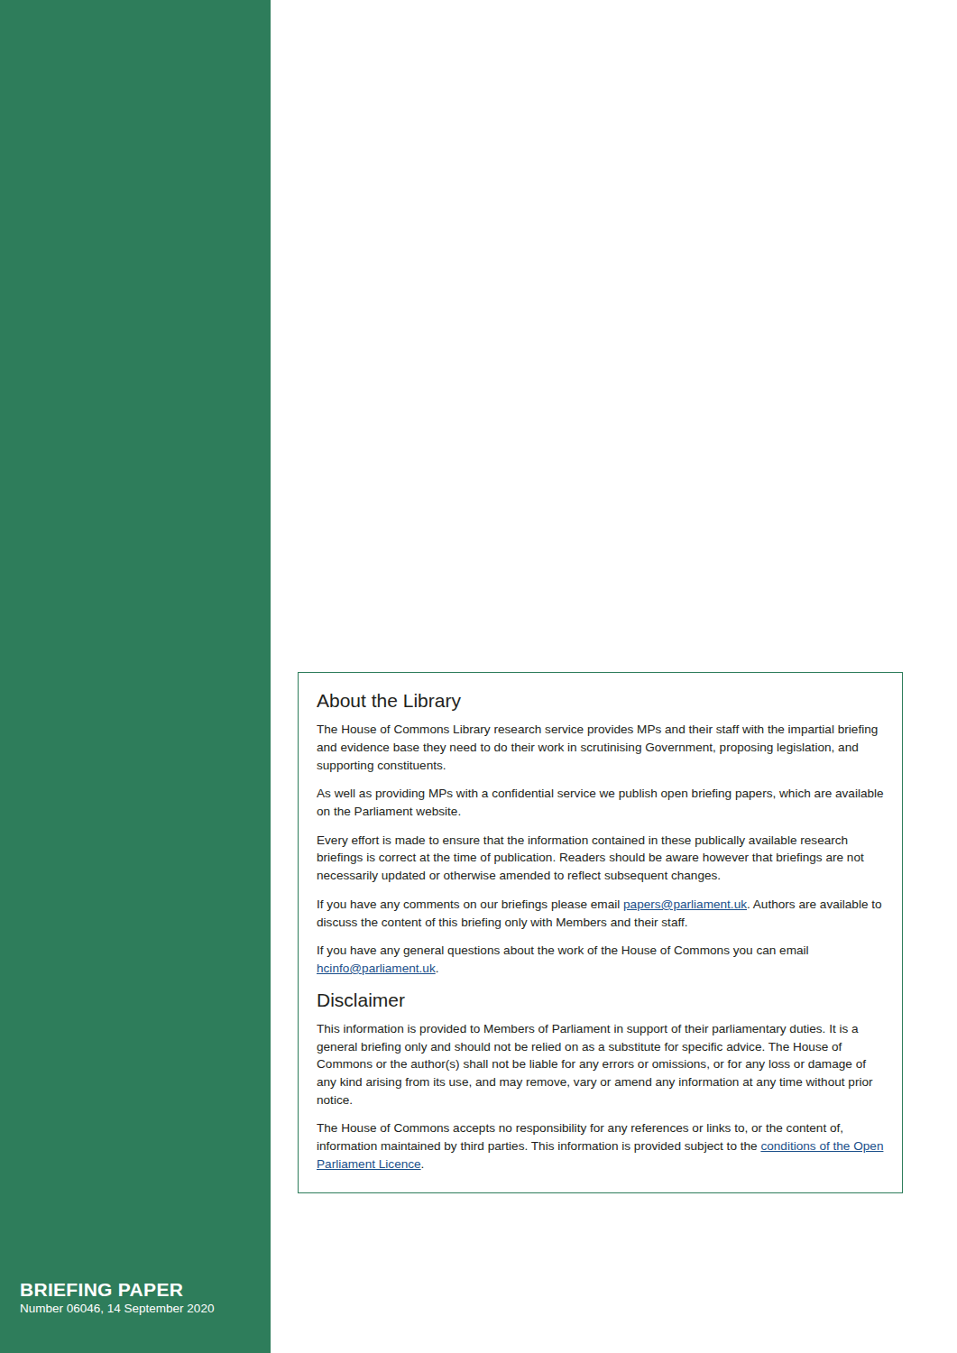BRIEFING PAPER
Number 06046, 14 September 2020
About the Library
The House of Commons Library research service provides MPs and their staff with the impartial briefing and evidence base they need to do their work in scrutinising Government, proposing legislation, and supporting constituents.
As well as providing MPs with a confidential service we publish open briefing papers, which are available on the Parliament website.
Every effort is made to ensure that the information contained in these publically available research briefings is correct at the time of publication. Readers should be aware however that briefings are not necessarily updated or otherwise amended to reflect subsequent changes.
If you have any comments on our briefings please email papers@parliament.uk. Authors are available to discuss the content of this briefing only with Members and their staff.
If you have any general questions about the work of the House of Commons you can email hcinfo@parliament.uk.
Disclaimer
This information is provided to Members of Parliament in support of their parliamentary duties. It is a general briefing only and should not be relied on as a substitute for specific advice. The House of Commons or the author(s) shall not be liable for any errors or omissions, or for any loss or damage of any kind arising from its use, and may remove, vary or amend any information at any time without prior notice.
The House of Commons accepts no responsibility for any references or links to, or the content of, information maintained by third parties. This information is provided subject to the conditions of the Open Parliament Licence.